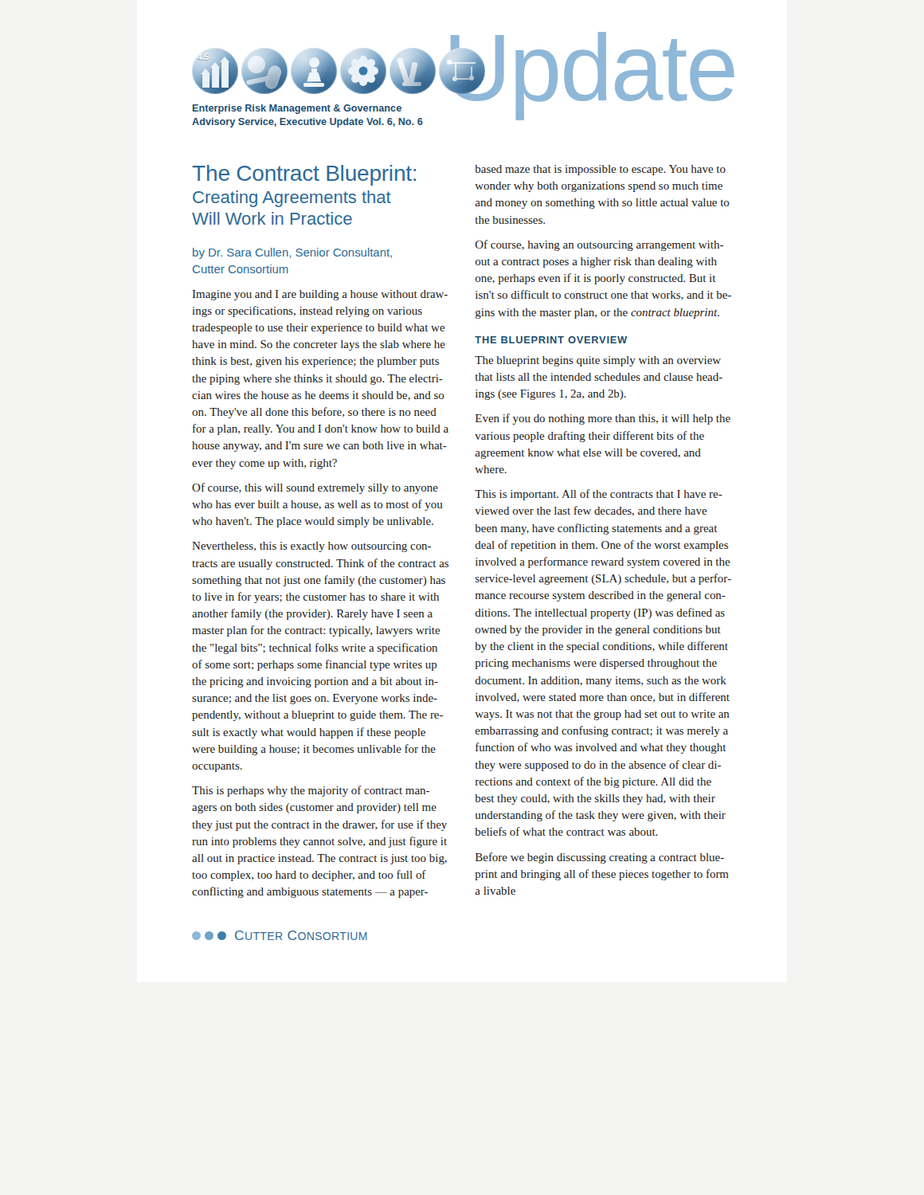Update
4.5
Enterprise Risk Management & Governance
Advisory Service, Executive Update Vol. 6, No. 6
The Contract Blueprint:
Creating Agreements that
Will Work in Practice
by Dr. Sara Cullen, Senior Consultant,
Cutter Consortium
Imagine you and I are building a house without drawings or specifications, instead relying on various tradespeople to use their experience to build what we have in mind. So the concreter lays the slab where he think is best, given his experience; the plumber puts the piping where she thinks it should go. The electrician wires the house as he deems it should be, and so on. They've all done this before, so there is no need for a plan, really. You and I don't know how to build a house anyway, and I'm sure we can both live in whatever they come up with, right?
Of course, this will sound extremely silly to anyone who has ever built a house, as well as to most of you who haven't. The place would simply be unlivable.
Nevertheless, this is exactly how outsourcing contracts are usually constructed. Think of the contract as something that not just one family (the customer) has to live in for years; the customer has to share it with another family (the provider). Rarely have I seen a master plan for the contract: typically, lawyers write the "legal bits"; technical folks write a specification of some sort; perhaps some financial type writes up the pricing and invoicing portion and a bit about insurance; and the list goes on. Everyone works independently, without a blueprint to guide them. The result is exactly what would happen if these people were building a house; it becomes unlivable for the occupants.
This is perhaps why the majority of contract managers on both sides (customer and provider) tell me they just put the contract in the drawer, for use if they run into problems they cannot solve, and just figure it all out in practice instead. The contract is just too big, too complex, too hard to decipher, and too full of conflicting and ambiguous statements — a paper-based maze that is impossible to escape. You have to wonder why both organizations spend so much time and money on something with so little actual value to the businesses.
Of course, having an outsourcing arrangement without a contract poses a higher risk than dealing with one, perhaps even if it is poorly constructed. But it isn't so difficult to construct one that works, and it begins with the master plan, or the contract blueprint.
The Blueprint Overview
The blueprint begins quite simply with an overview that lists all the intended schedules and clause headings (see Figures 1, 2a, and 2b).
Even if you do nothing more than this, it will help the various people drafting their different bits of the agreement know what else will be covered, and where.
This is important. All of the contracts that I have reviewed over the last few decades, and there have been many, have conflicting statements and a great deal of repetition in them. One of the worst examples involved a performance reward system covered in the service-level agreement (SLA) schedule, but a performance recourse system described in the general conditions. The intellectual property (IP) was defined as owned by the provider in the general conditions but by the client in the special conditions, while different pricing mechanisms were dispersed throughout the document. In addition, many items, such as the work involved, were stated more than once, but in different ways. It was not that the group had set out to write an embarrassing and confusing contract; it was merely a function of who was involved and what they thought they were supposed to do in the absence of clear directions and context of the big picture. All did the best they could, with the skills they had, with their understanding of the task they were given, with their beliefs of what the contract was about.
Before we begin discussing creating a contract blueprint and bringing all of these pieces together to form a livable
CUTTER CONSORTIUM